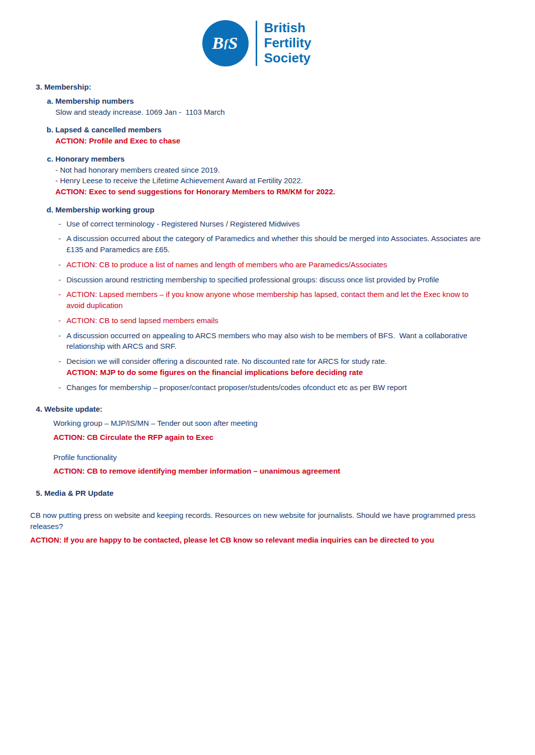Bf S
British
Fertility
Society
Membership:
Membership numbers
Slow and steady increase. 1069 Jan - 1103 March
Lapsed & cancelled members
ACTION: Profile and Exec to chase
Honorary members
- Not had honorary members created since 2019.
- Henry Leese to receive the Lifetime Achievement Award at Fertility 2022.
ACTION: Exec to send suggestions for Honorary Members to RM/KM for 2022.
Membership working group
Use of correct terminology - Registered Nurses / Registered Midwives
A discussion occurred about the category of Paramedics and whether this should be merged into Associates. Associates are £135 and Paramedics are £65.
ACTION: CB to produce a list of names and length of members who are Paramedics/Associates
Discussion around restricting membership to specified professional groups: discuss once list provided by Profile
ACTION: Lapsed members – if you know anyone whose membership has lapsed, contact them and let the Exec know to avoid duplication
ACTION: CB to send lapsed members emails
A discussion occurred on appealing to ARCS members who may also wish to be members of BFS. Want a collaborative relationship with ARCS and SRF.
Decision we will consider offering a discounted rate. No discounted rate for ARCS for study rate.
ACTION: MJP to do some figures on the financial implications before deciding rate
Changes for membership – proposer/contact proposer/students/codes ofconduct etc as per BW report
Website update:
Working group – MJP/IS/MN – Tender out soon after meeting
ACTION: CB Circulate the RFP again to Exec
Profile functionality
ACTION: CB to remove identifying member information – unanimous agreement
Media & PR Update
CB now putting press on website and keeping records. Resources on new website for journalists. Should we have programmed press releases?
ACTION: If you are happy to be contacted, please let CB know so relevant media inquiries can be directed to you